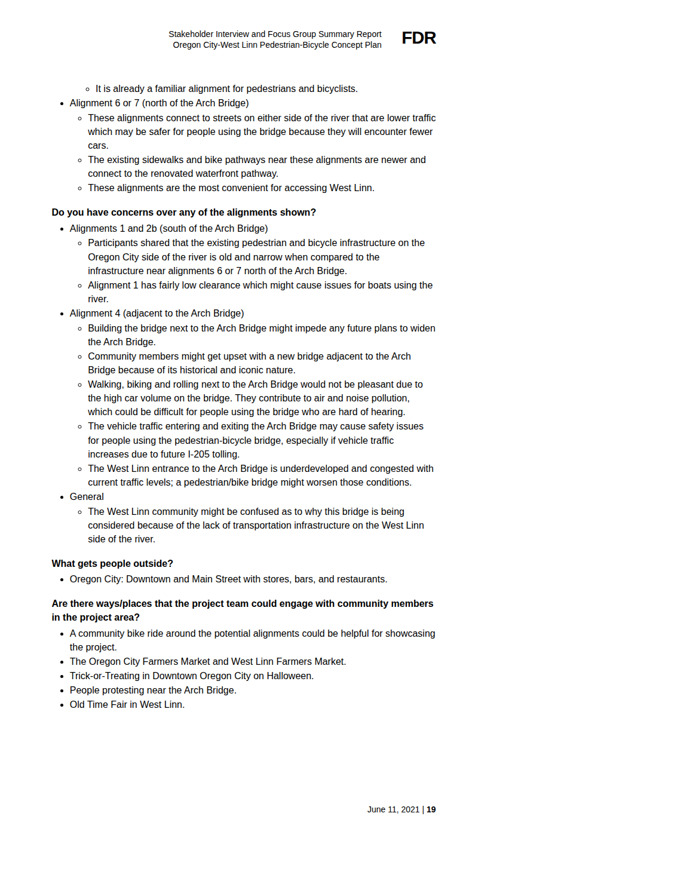Stakeholder Interview and Focus Group Summary Report
Oregon City-West Linn Pedestrian-Bicycle Concept Plan
FDR
It is already a familiar alignment for pedestrians and bicyclists.
Alignment 6 or 7 (north of the Arch Bridge)
These alignments connect to streets on either side of the river that are lower traffic which may be safer for people using the bridge because they will encounter fewer cars.
The existing sidewalks and bike pathways near these alignments are newer and connect to the renovated waterfront pathway.
These alignments are the most convenient for accessing West Linn.
Do you have concerns over any of the alignments shown?
Alignments 1 and 2b (south of the Arch Bridge)
Participants shared that the existing pedestrian and bicycle infrastructure on the Oregon City side of the river is old and narrow when compared to the infrastructure near alignments 6 or 7 north of the Arch Bridge.
Alignment 1 has fairly low clearance which might cause issues for boats using the river.
Alignment 4 (adjacent to the Arch Bridge)
Building the bridge next to the Arch Bridge might impede any future plans to widen the Arch Bridge.
Community members might get upset with a new bridge adjacent to the Arch Bridge because of its historical and iconic nature.
Walking, biking and rolling next to the Arch Bridge would not be pleasant due to the high car volume on the bridge. They contribute to air and noise pollution, which could be difficult for people using the bridge who are hard of hearing.
The vehicle traffic entering and exiting the Arch Bridge may cause safety issues for people using the pedestrian-bicycle bridge, especially if vehicle traffic increases due to future I-205 tolling.
The West Linn entrance to the Arch Bridge is underdeveloped and congested with current traffic levels; a pedestrian/bike bridge might worsen those conditions.
General
The West Linn community might be confused as to why this bridge is being considered because of the lack of transportation infrastructure on the West Linn side of the river.
What gets people outside?
Oregon City: Downtown and Main Street with stores, bars, and restaurants.
Are there ways/places that the project team could engage with community members in the project area?
A community bike ride around the potential alignments could be helpful for showcasing the project.
The Oregon City Farmers Market and West Linn Farmers Market.
Trick-or-Treating in Downtown Oregon City on Halloween.
People protesting near the Arch Bridge.
Old Time Fair in West Linn.
June 11, 2021 | 19